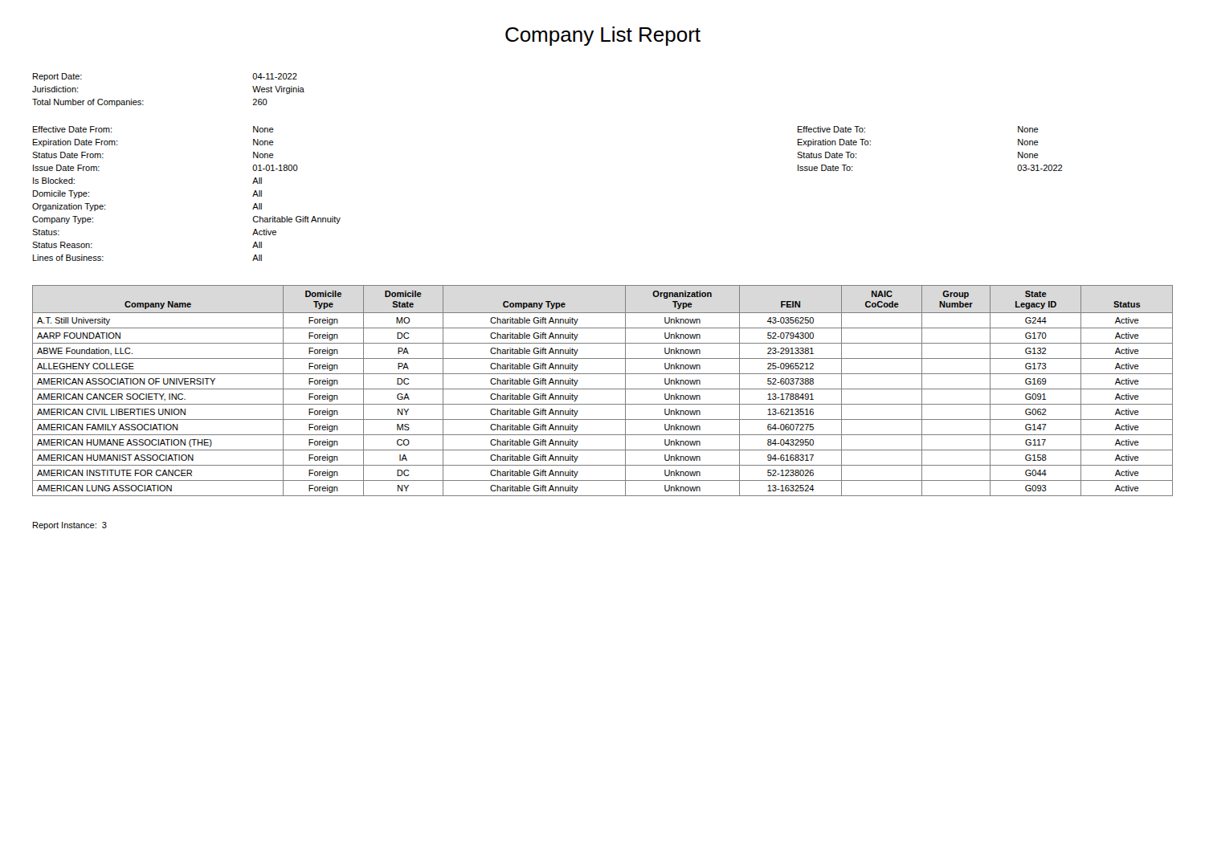Company List Report
| Report Date: | 04-11-2022 | | |
| Jurisdiction: | West Virginia | | |
| Total Number of Companies: | 260 | | |
| Effective Date From: | None | Effective Date To: | None |
| Expiration Date From: | None | Expiration Date To: | None |
| Status Date From: | None | Status Date To: | None |
| Issue Date From: | 01-01-1800 | Issue Date To: | 03-31-2022 |
| Is Blocked: | All | | |
| Domicile Type: | All | | |
| Organization Type: | All | | |
| Company Type: | Charitable Gift Annuity | | |
| Status: | Active | | |
| Status Reason: | All | | |
| Lines of Business: | All | | |
| Company Name | Domicile Type | Domicile State | Company Type | Orgnanization Type | FEIN | NAIC CoCode | Group Number | State Legacy ID | Status |
| --- | --- | --- | --- | --- | --- | --- | --- | --- | --- |
| A.T. Still University | Foreign | MO | Charitable Gift Annuity | Unknown | 43-0356250 | | | G244 | Active |
| AARP FOUNDATION | Foreign | DC | Charitable Gift Annuity | Unknown | 52-0794300 | | | G170 | Active |
| ABWE Foundation, LLC. | Foreign | PA | Charitable Gift Annuity | Unknown | 23-2913381 | | | G132 | Active |
| ALLEGHENY COLLEGE | Foreign | PA | Charitable Gift Annuity | Unknown | 25-0965212 | | | G173 | Active |
| AMERICAN ASSOCIATION OF UNIVERSITY | Foreign | DC | Charitable Gift Annuity | Unknown | 52-6037388 | | | G169 | Active |
| AMERICAN CANCER SOCIETY, INC. | Foreign | GA | Charitable Gift Annuity | Unknown | 13-1788491 | | | G091 | Active |
| AMERICAN CIVIL LIBERTIES UNION | Foreign | NY | Charitable Gift Annuity | Unknown | 13-6213516 | | | G062 | Active |
| AMERICAN FAMILY ASSOCIATION | Foreign | MS | Charitable Gift Annuity | Unknown | 64-0607275 | | | G147 | Active |
| AMERICAN HUMANE ASSOCIATION (THE) | Foreign | CO | Charitable Gift Annuity | Unknown | 84-0432950 | | | G117 | Active |
| AMERICAN HUMANIST ASSOCIATION | Foreign | IA | Charitable Gift Annuity | Unknown | 94-6168317 | | | G158 | Active |
| AMERICAN INSTITUTE FOR CANCER | Foreign | DC | Charitable Gift Annuity | Unknown | 52-1238026 | | | G044 | Active |
| AMERICAN LUNG ASSOCIATION | Foreign | NY | Charitable Gift Annuity | Unknown | 13-1632524 | | | G093 | Active |
Report Instance: 3